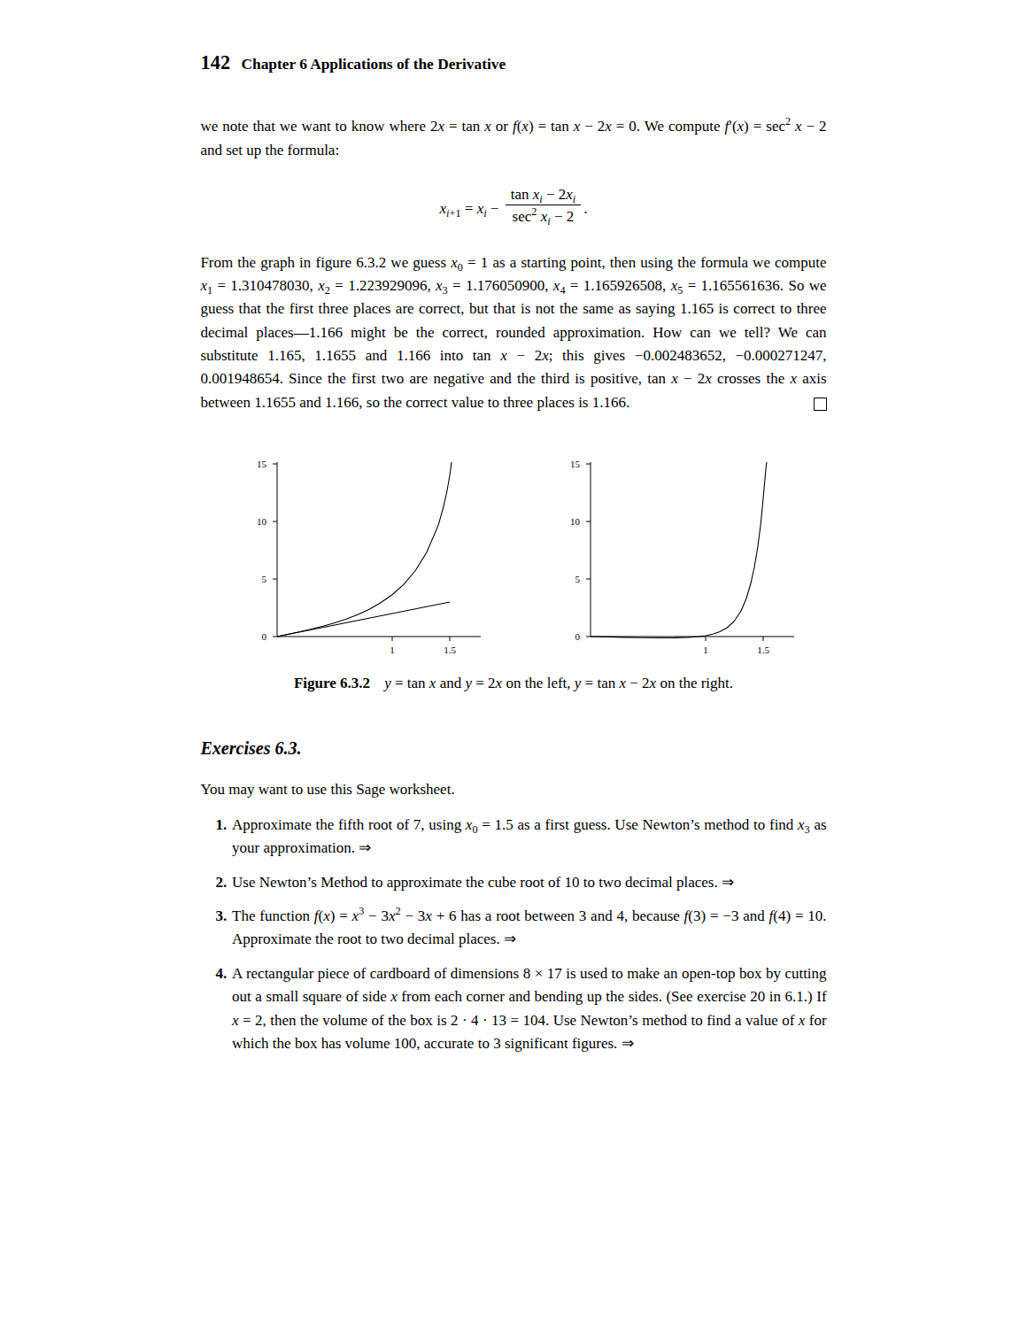142 Chapter 6 Applications of the Derivative
we note that we want to know where 2x = tan x or f(x) = tan x − 2x = 0. We compute f′(x) = sec2 x − 2 and set up the formula:
xi+1 = xi − tan xi − 2xi sec2 xi − 2 .
From the graph in figure 6.3.2 we guess x0 = 1 as a starting point, then using the formula we compute x1 = 1.310478030, x2 = 1.223929096, x3 = 1.176050900, x4 = 1.165926508, x5 = 1.165561636. So we guess that the first three places are correct, but that is not the same as saying 1.165 is correct to three decimal places—1.166 might be the correct, rounded approximation. How can we tell? We can substitute 1.165, 1.1655 and 1.166 into tan x − 2x; this gives −0.002483652, −0.000271247, 0.001948654. Since the first two are negative and the third is positive, tan x − 2x crosses the x axis between 1.1655 and 1.166, so the correct value to three places is 1.166.
0 5 10 15 1 1.5 y = 2x (x from 0 to 1.5 -> px 60..255 ; y=2x max 3 -> 3/15*195=39px up)
0 5 10 15 1 1.5
Figure 6.3.2 y = tan x and y = 2x on the left, y = tan x − 2x on the right.
Exercises 6.3.
You may want to use this Sage worksheet.
Approximate the fifth root of 7, using x0 = 1.5 as a first guess. Use Newton’s method to find x3 as your approximation. ⇒
Use Newton’s Method to approximate the cube root of 10 to two decimal places. ⇒
The function f(x) = x3 − 3x2 − 3x + 6 has a root between 3 and 4, because f(3) = −3 and f(4) = 10. Approximate the root to two decimal places. ⇒
A rectangular piece of cardboard of dimensions 8 × 17 is used to make an open-top box by cutting out a small square of side x from each corner and bending up the sides. (See exercise 20 in 6.1.) If x = 2, then the volume of the box is 2 · 4 · 13 = 104. Use Newton’s method to find a value of x for which the box has volume 100, accurate to 3 significant figures. ⇒